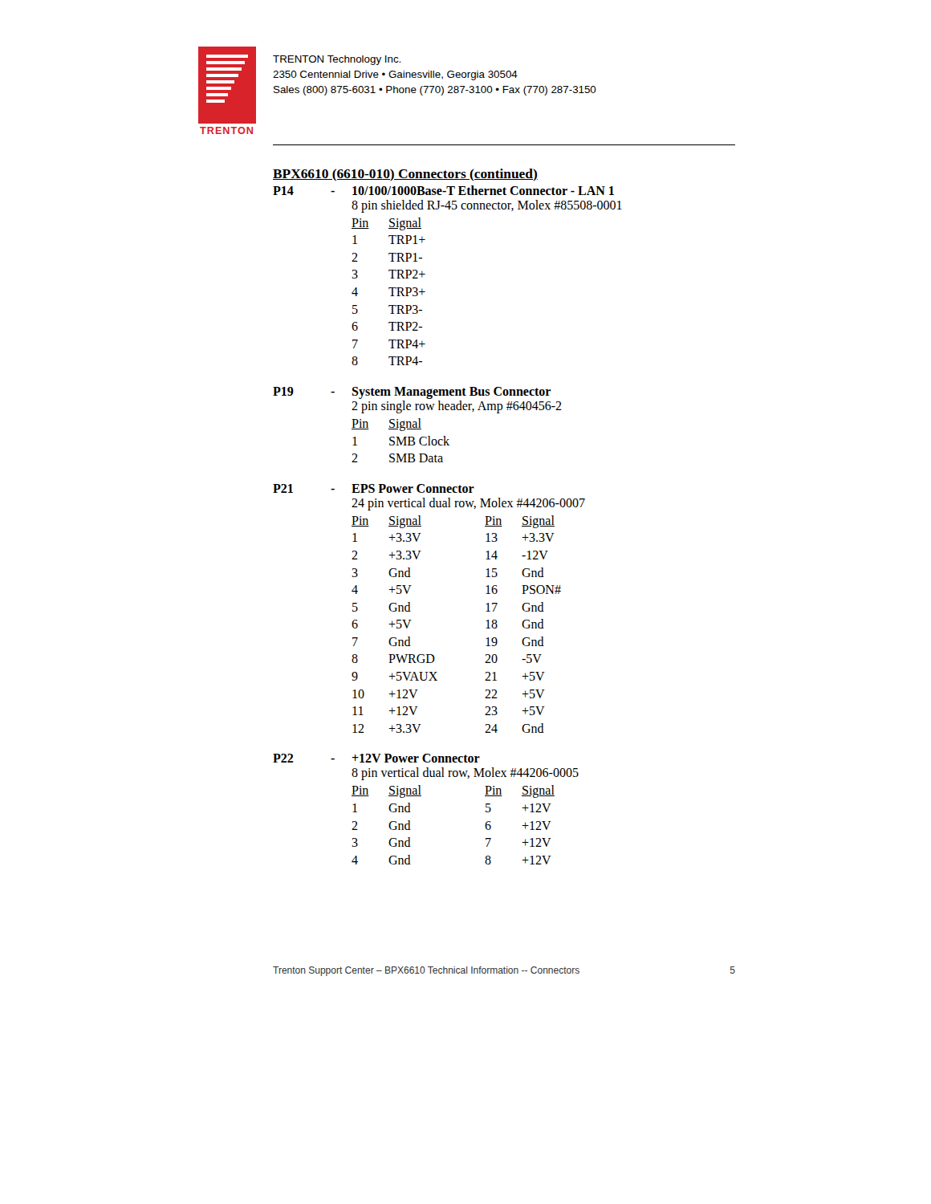TRENTON
TRENTON Technology Inc.
2350 Centennial Drive • Gainesville, Georgia 30504
Sales (800) 875-6031 • Phone (770) 287-3100 • Fax (770) 287-3150
BPX6610 (6610-010) Connectors (continued)
P14- 10/100/1000Base-T Ethernet Connector - LAN 1
8 pin shielded RJ-45 connector, Molex #85508-0001
| Pin | Signal |
| --- | --- |
| 1 | TRP1+ |
| 2 | TRP1- |
| 3 | TRP2+ |
| 4 | TRP3+ |
| 5 | TRP3- |
| 6 | TRP2- |
| 7 | TRP4+ |
| 8 | TRP4- |
P19- System Management Bus Connector
2 pin single row header, Amp #640456-2
| Pin | Signal |
| --- | --- |
| 1 | SMB Clock |
| 2 | SMB Data |
P21- EPS Power Connector
24 pin vertical dual row, Molex #44206-0007
| Pin | Signal | Pin | Signal |
| --- | --- | --- | --- |
| 1 | +3.3V | 13 | +3.3V |
| 2 | +3.3V | 14 | -12V |
| 3 | Gnd | 15 | Gnd |
| 4 | +5V | 16 | PSON# |
| 5 | Gnd | 17 | Gnd |
| 6 | +5V | 18 | Gnd |
| 7 | Gnd | 19 | Gnd |
| 8 | PWRGD | 20 | -5V |
| 9 | +5VAUX | 21 | +5V |
| 10 | +12V | 22 | +5V |
| 11 | +12V | 23 | +5V |
| 12 | +3.3V | 24 | Gnd |
P22- +12V Power Connector
8 pin vertical dual row, Molex #44206-0005
| Pin | Signal | Pin | Signal |
| --- | --- | --- | --- |
| 1 | Gnd | 5 | +12V |
| 2 | Gnd | 6 | +12V |
| 3 | Gnd | 7 | +12V |
| 4 | Gnd | 8 | +12V |
Trenton Support Center – BPX6610 Technical Information -- Connectors
5